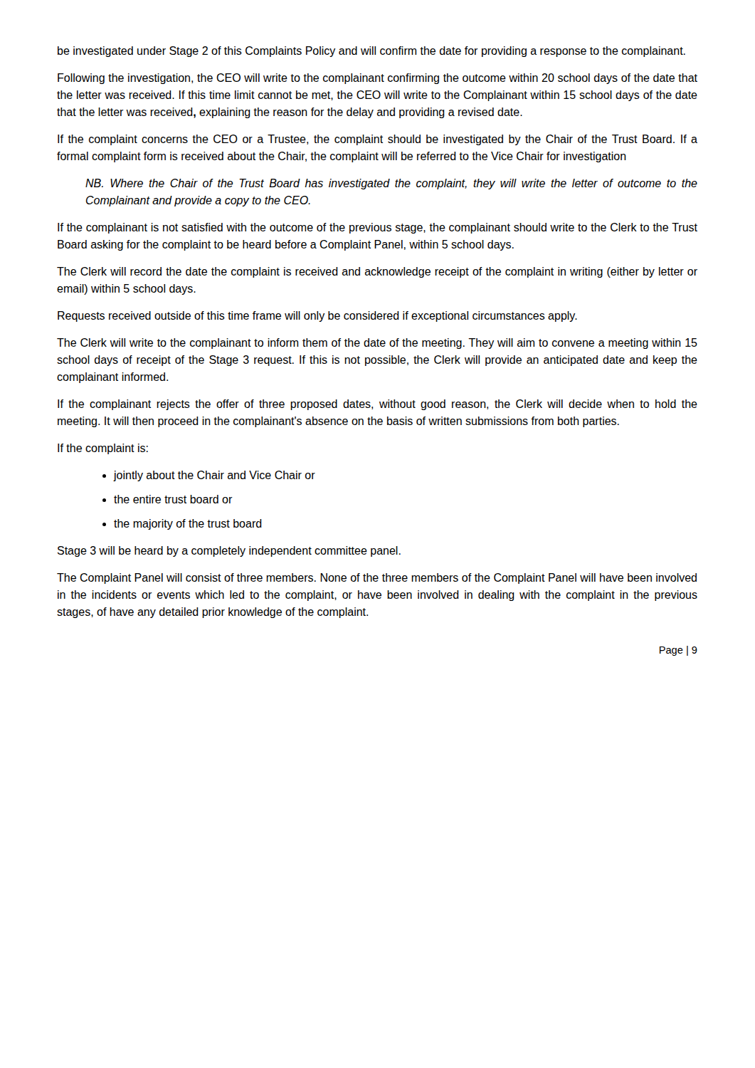be investigated under Stage 2 of this Complaints Policy and will confirm the date for providing a response to the complainant.
Following the investigation, the CEO will write to the complainant confirming the outcome within 20 school days of the date that the letter was received. If this time limit cannot be met, the CEO will write to the Complainant within 15 school days of the date that the letter was received, explaining the reason for the delay and providing a revised date.
If the complaint concerns the CEO or a Trustee, the complaint should be investigated by the Chair of the Trust Board. If a formal complaint form is received about the Chair, the complaint will be referred to the Vice Chair for investigation
NB. Where the Chair of the Trust Board has investigated the complaint, they will write the letter of outcome to the Complainant and provide a copy to the CEO.
If the complainant is not satisfied with the outcome of the previous stage, the complainant should write to the Clerk to the Trust Board asking for the complaint to be heard before a Complaint Panel, within 5 school days.
The Clerk will record the date the complaint is received and acknowledge receipt of the complaint in writing (either by letter or email) within 5 school days.
Requests received outside of this time frame will only be considered if exceptional circumstances apply.
The Clerk will write to the complainant to inform them of the date of the meeting. They will aim to convene a meeting within 15 school days of receipt of the Stage 3 request. If this is not possible, the Clerk will provide an anticipated date and keep the complainant informed.
If the complainant rejects the offer of three proposed dates, without good reason, the Clerk will decide when to hold the meeting. It will then proceed in the complainant's absence on the basis of written submissions from both parties.
If the complaint is:
jointly about the Chair and Vice Chair or
the entire trust board or
the majority of the trust board
Stage 3 will be heard by a completely independent committee panel.
The Complaint Panel will consist of three members. None of the three members of the Complaint Panel will have been involved in the incidents or events which led to the complaint, or have been involved in dealing with the complaint in the previous stages, of have any detailed prior knowledge of the complaint.
Page | 9